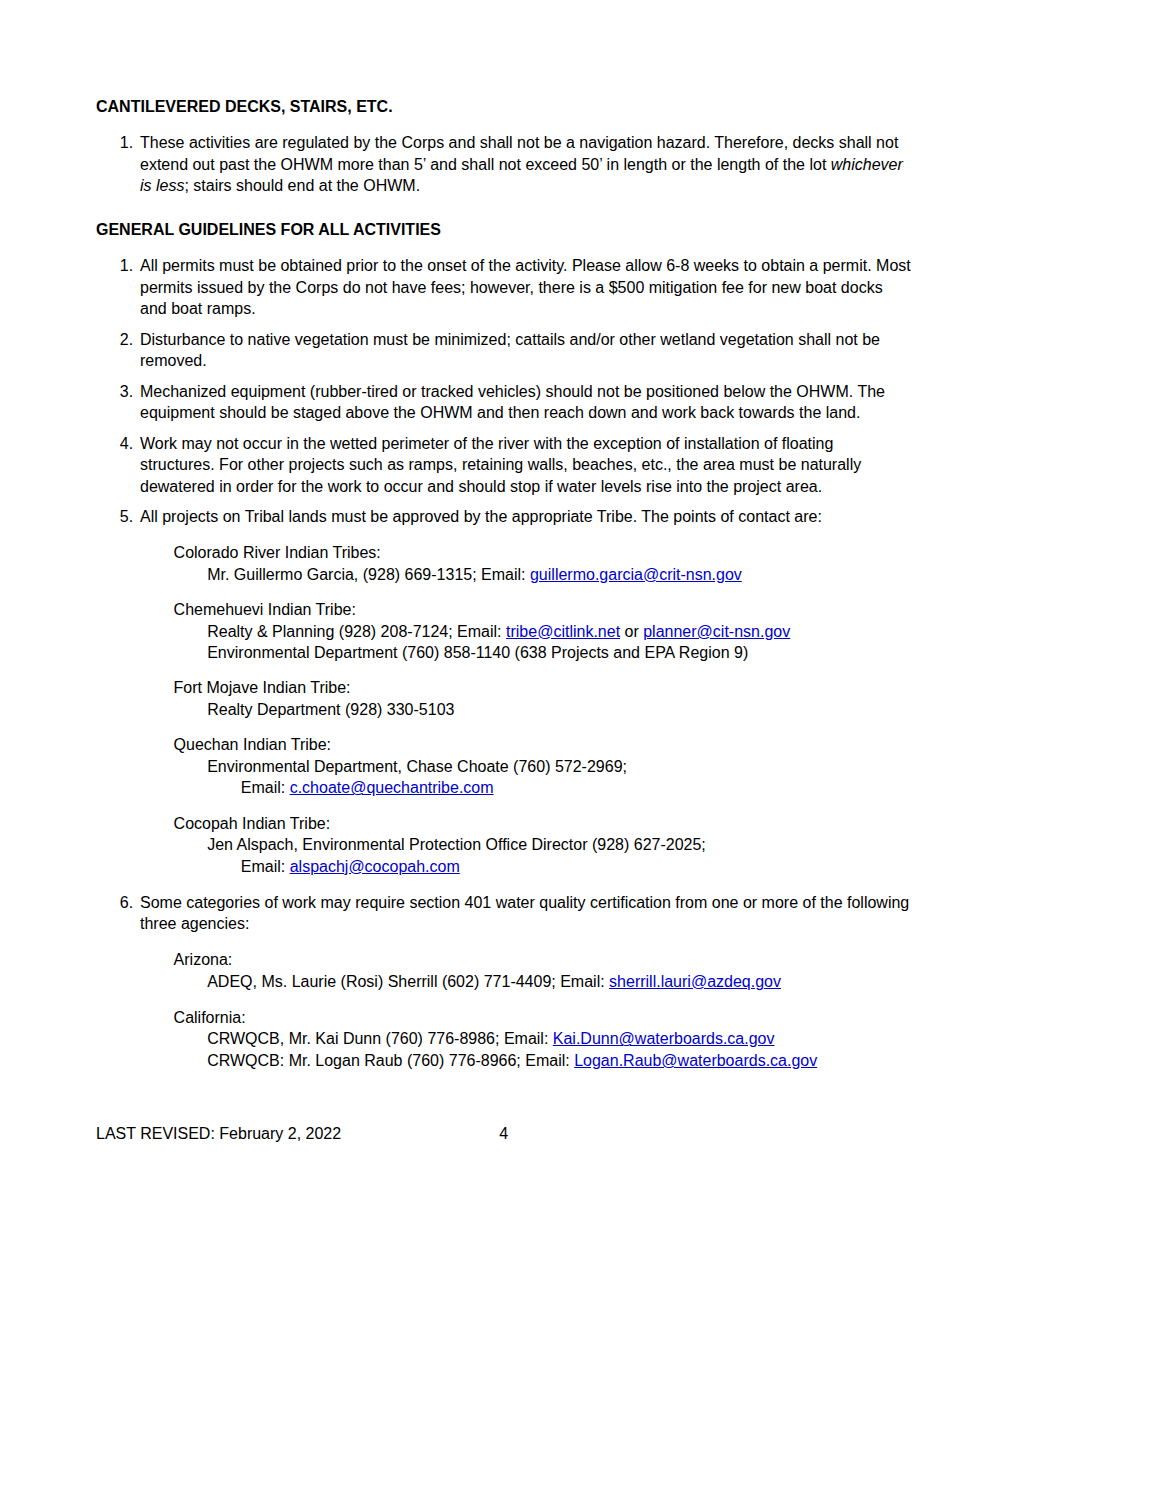Cantilevered Decks, Stairs, Etc.
These activities are regulated by the Corps and shall not be a navigation hazard. Therefore, decks shall not extend out past the OHWM more than 5’ and shall not exceed 50’ in length or the length of the lot whichever is less; stairs should end at the OHWM.
General Guidelines for All Activities
All permits must be obtained prior to the onset of the activity. Please allow 6-8 weeks to obtain a permit. Most permits issued by the Corps do not have fees; however, there is a $500 mitigation fee for new boat docks and boat ramps.
Disturbance to native vegetation must be minimized; cattails and/or other wetland vegetation shall not be removed.
Mechanized equipment (rubber-tired or tracked vehicles) should not be positioned below the OHWM. The equipment should be staged above the OHWM and then reach down and work back towards the land.
Work may not occur in the wetted perimeter of the river with the exception of installation of floating structures. For other projects such as ramps, retaining walls, beaches, etc., the area must be naturally dewatered in order for the work to occur and should stop if water levels rise into the project area.
All projects on Tribal lands must be approved by the appropriate Tribe. The points of contact are:
Colorado River Indian Tribes:
Mr. Guillermo Garcia, (928) 669-1315; Email: guillermo.garcia@crit-nsn.gov
Chemehuevi Indian Tribe:
Realty & Planning (928) 208-7124; Email: tribe@citlink.net or planner@cit-nsn.gov
Environmental Department (760) 858-1140 (638 Projects and EPA Region 9)
Fort Mojave Indian Tribe:
Realty Department (928) 330-5103
Quechan Indian Tribe:
Environmental Department, Chase Choate (760) 572-2969;
Email: c.choate@quechantribe.com
Cocopah Indian Tribe:
Jen Alspach, Environmental Protection Office Director (928) 627-2025;
Email: alspachj@cocopah.com
Some categories of work may require section 401 water quality certification from one or more of the following three agencies:
Arizona:
ADEQ, Ms. Laurie (Rosi) Sherrill (602) 771-4409; Email: sherrill.lauri@azdeq.gov
California:
CRWQCB, Mr. Kai Dunn (760) 776-8986; Email: Kai.Dunn@waterboards.ca.gov
CRWQCB: Mr. Logan Raub (760) 776-8966; Email: Logan.Raub@waterboards.ca.gov
LAST REVISED: February 2, 2022 4